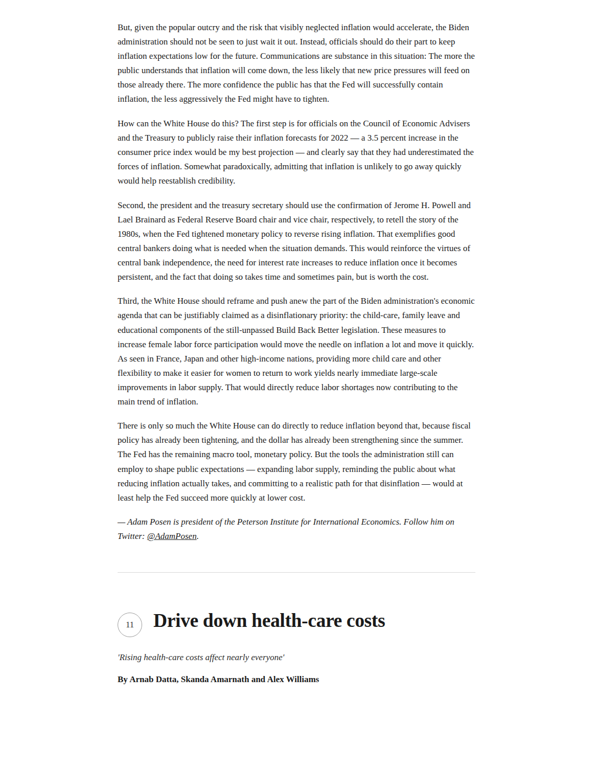But, given the popular outcry and the risk that visibly neglected inflation would accelerate, the Biden administration should not be seen to just wait it out. Instead, officials should do their part to keep inflation expectations low for the future. Communications are substance in this situation: The more the public understands that inflation will come down, the less likely that new price pressures will feed on those already there. The more confidence the public has that the Fed will successfully contain inflation, the less aggressively the Fed might have to tighten.
How can the White House do this? The first step is for officials on the Council of Economic Advisers and the Treasury to publicly raise their inflation forecasts for 2022 — a 3.5 percent increase in the consumer price index would be my best projection — and clearly say that they had underestimated the forces of inflation. Somewhat paradoxically, admitting that inflation is unlikely to go away quickly would help reestablish credibility.
Second, the president and the treasury secretary should use the confirmation of Jerome H. Powell and Lael Brainard as Federal Reserve Board chair and vice chair, respectively, to retell the story of the 1980s, when the Fed tightened monetary policy to reverse rising inflation. That exemplifies good central bankers doing what is needed when the situation demands. This would reinforce the virtues of central bank independence, the need for interest rate increases to reduce inflation once it becomes persistent, and the fact that doing so takes time and sometimes pain, but is worth the cost.
Third, the White House should reframe and push anew the part of the Biden administration's economic agenda that can be justifiably claimed as a disinflationary priority: the child-care, family leave and educational components of the still-unpassed Build Back Better legislation. These measures to increase female labor force participation would move the needle on inflation a lot and move it quickly. As seen in France, Japan and other high-income nations, providing more child care and other flexibility to make it easier for women to return to work yields nearly immediate large-scale improvements in labor supply. That would directly reduce labor shortages now contributing to the main trend of inflation.
There is only so much the White House can do directly to reduce inflation beyond that, because fiscal policy has already been tightening, and the dollar has already been strengthening since the summer. The Fed has the remaining macro tool, monetary policy. But the tools the administration still can employ to shape public expectations — expanding labor supply, reminding the public about what reducing inflation actually takes, and committing to a realistic path for that disinflation — would at least help the Fed succeed more quickly at lower cost.
— Adam Posen is president of the Peterson Institute for International Economics. Follow him on Twitter: @AdamPosen.
11
Drive down health-care costs
'Rising health-care costs affect nearly everyone'
By Arnab Datta, Skanda Amarnath and Alex Williams